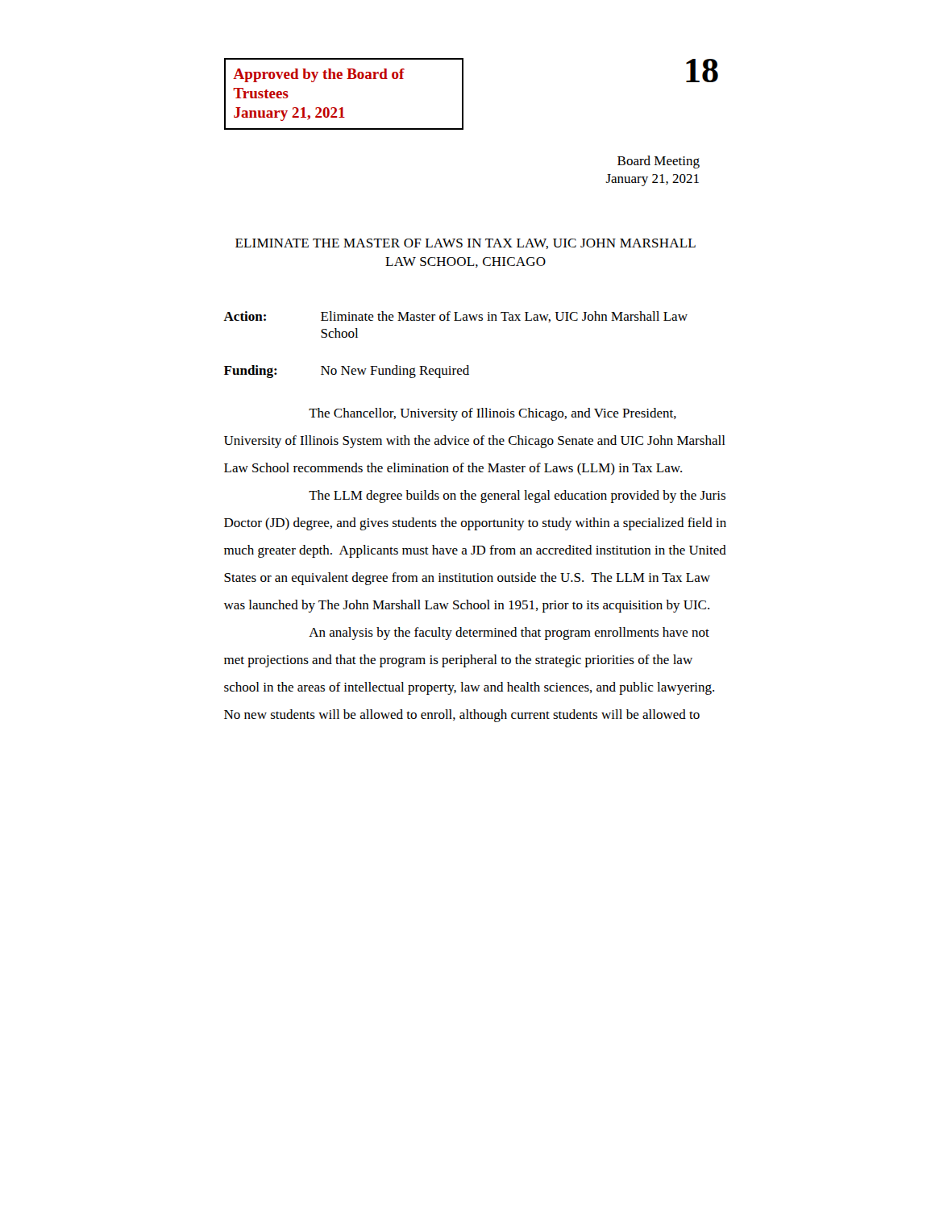Approved by the Board of Trustees
January 21, 2021
18
Board Meeting
January 21, 2021
Eliminate the Master of Laws in Tax Law, UIC John Marshall Law School, Chicago
Action:
Eliminate the Master of Laws in Tax Law, UIC John Marshall Law School
Funding:
No New Funding Required
The Chancellor, University of Illinois Chicago, and Vice President, University of Illinois System with the advice of the Chicago Senate and UIC John Marshall Law School recommends the elimination of the Master of Laws (LLM) in Tax Law.
The LLM degree builds on the general legal education provided by the Juris Doctor (JD) degree, and gives students the opportunity to study within a specialized field in much greater depth. Applicants must have a JD from an accredited institution in the United States or an equivalent degree from an institution outside the U.S. The LLM in Tax Law was launched by The John Marshall Law School in 1951, prior to its acquisition by UIC.
An analysis by the faculty determined that program enrollments have not met projections and that the program is peripheral to the strategic priorities of the law school in the areas of intellectual property, law and health sciences, and public lawyering. No new students will be allowed to enroll, although current students will be allowed to